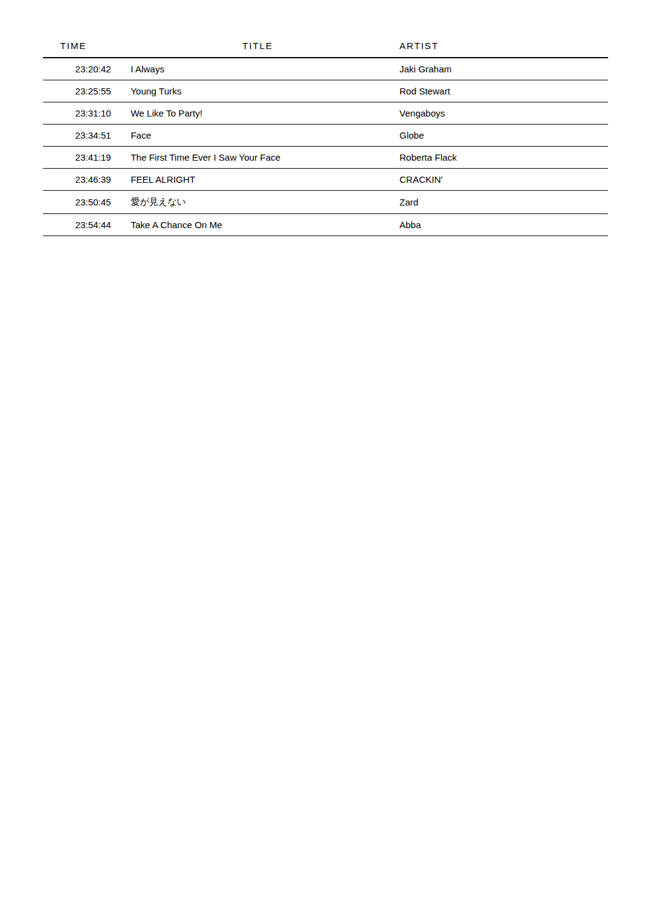| TIME | TITLE | ARTIST |
| --- | --- | --- |
| 23:20:42 | I Always | Jaki Graham |
| 23:25:55 | Young Turks | Rod Stewart |
| 23:31:10 | We Like To Party! | Vengaboys |
| 23:34:51 | Face | Globe |
| 23:41:19 | The First Time Ever I Saw Your Face | Roberta Flack |
| 23:46:39 | FEEL ALRIGHT | CRACKIN' |
| 23:50:45 | 愛が見えない | Zard |
| 23:54:44 | Take A Chance On Me | Abba |